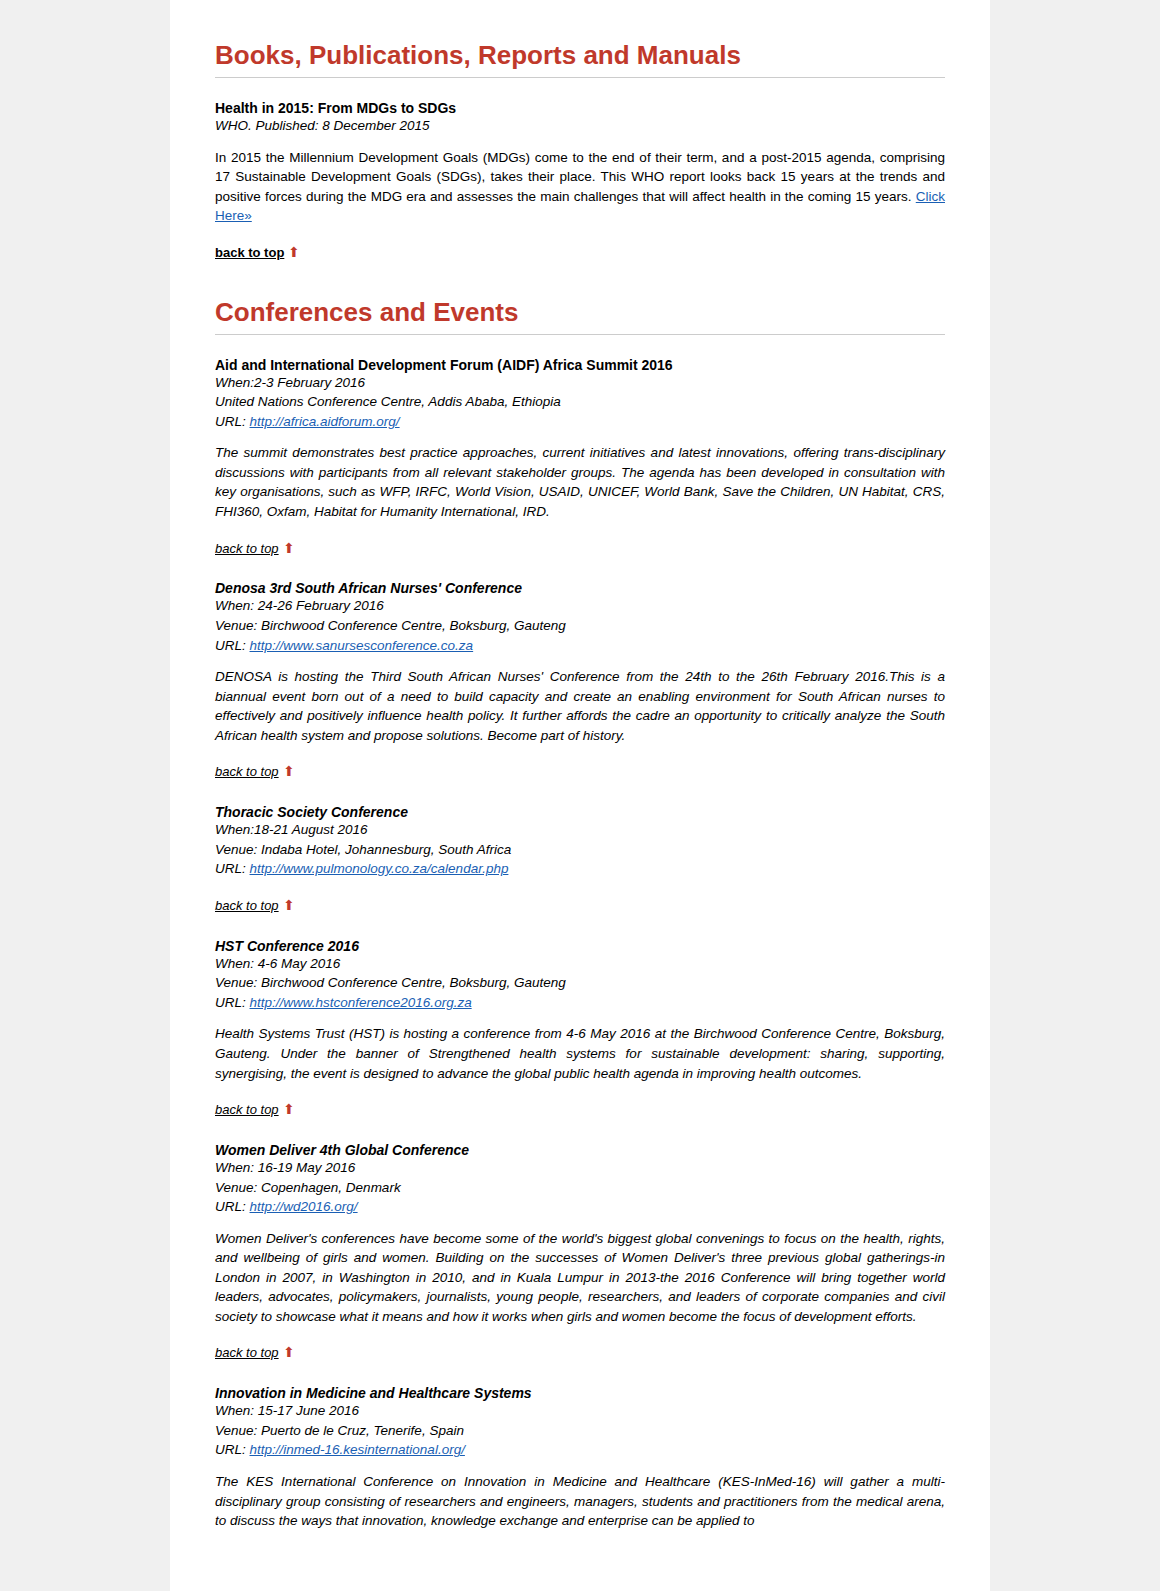Books, Publications, Reports and Manuals
Health in 2015: From MDGs to SDGs
WHO. Published: 8 December 2015
In 2015 the Millennium Development Goals (MDGs) come to the end of their term, and a post-2015 agenda, comprising 17 Sustainable Development Goals (SDGs), takes their place. This WHO report looks back 15 years at the trends and positive forces during the MDG era and assesses the main challenges that will affect health in the coming 15 years. Click Here»
back to top⬆
Conferences and Events
Aid and International Development Forum (AIDF) Africa Summit 2016
When:2-3 February 2016
United Nations Conference Centre, Addis Ababa, Ethiopia
URL: http://africa.aidforum.org/
The summit demonstrates best practice approaches, current initiatives and latest innovations, offering trans-disciplinary discussions with participants from all relevant stakeholder groups. The agenda has been developed in consultation with key organisations, such as WFP, IRFC, World Vision, USAID, UNICEF, World Bank, Save the Children, UN Habitat, CRS, FHI360, Oxfam, Habitat for Humanity International, IRD.
back to top⬆
Denosa 3rd South African Nurses' Conference
When: 24-26 February 2016
Venue: Birchwood Conference Centre, Boksburg, Gauteng
URL: http://www.sanursesconference.co.za
DENOSA is hosting the Third South African Nurses' Conference from the 24th to the 26th February 2016.This is a biannual event born out of a need to build capacity and create an enabling environment for South African nurses to effectively and positively influence health policy. It further affords the cadre an opportunity to critically analyze the South African health system and propose solutions. Become part of history.
back to top⬆
Thoracic Society Conference
When:18-21 August 2016
Venue: Indaba Hotel, Johannesburg, South Africa
URL: http://www.pulmonology.co.za/calendar.php
back to top⬆
HST Conference 2016
When: 4-6 May 2016
Venue: Birchwood Conference Centre, Boksburg, Gauteng
URL: http://www.hstconference2016.org.za
Health Systems Trust (HST) is hosting a conference from 4-6 May 2016 at the Birchwood Conference Centre, Boksburg, Gauteng. Under the banner of Strengthened health systems for sustainable development: sharing, supporting, synergising, the event is designed to advance the global public health agenda in improving health outcomes.
back to top⬆
Women Deliver 4th Global Conference
When: 16-19 May 2016
Venue: Copenhagen, Denmark
URL: http://wd2016.org/
Women Deliver's conferences have become some of the world's biggest global convenings to focus on the health, rights, and wellbeing of girls and women. Building on the successes of Women Deliver's three previous global gatherings-in London in 2007, in Washington in 2010, and in Kuala Lumpur in 2013-the 2016 Conference will bring together world leaders, advocates, policymakers, journalists, young people, researchers, and leaders of corporate companies and civil society to showcase what it means and how it works when girls and women become the focus of development efforts.
back to top⬆
Innovation in Medicine and Healthcare Systems
When: 15-17 June 2016
Venue: Puerto de le Cruz, Tenerife, Spain
URL: http://inmed-16.kesinternational.org/
The KES International Conference on Innovation in Medicine and Healthcare (KES-InMed-16) will gather a multi-disciplinary group consisting of researchers and engineers, managers, students and practitioners from the medical arena, to discuss the ways that innovation, knowledge exchange and enterprise can be applied to